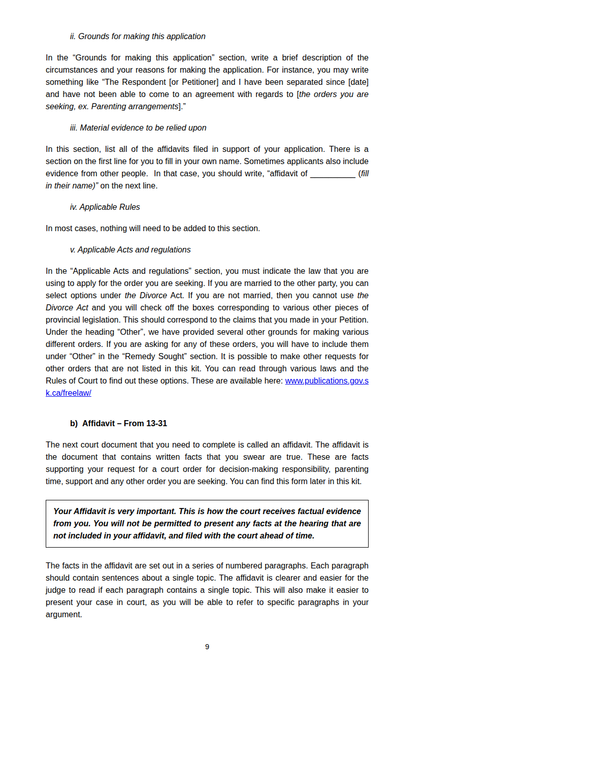ii. Grounds for making this application
In the “Grounds for making this application” section, write a brief description of the circumstances and your reasons for making the application. For instance, you may write something like “The Respondent [or Petitioner] and I have been separated since [date] and have not been able to come to an agreement with regards to [the orders you are seeking, ex. Parenting arrangements].”
iii. Material evidence to be relied upon
In this section, list all of the affidavits filed in support of your application. There is a section on the first line for you to fill in your own name. Sometimes applicants also include evidence from other people. In that case, you should write, “affidavit of __________ (fill in their name)” on the next line.
iv. Applicable Rules
In most cases, nothing will need to be added to this section.
v. Applicable Acts and regulations
In the “Applicable Acts and regulations” section, you must indicate the law that you are using to apply for the order you are seeking. If you are married to the other party, you can select options under the Divorce Act. If you are not married, then you cannot use the Divorce Act and you will check off the boxes corresponding to various other pieces of provincial legislation. This should correspond to the claims that you made in your Petition. Under the heading “Other”, we have provided several other grounds for making various different orders. If you are asking for any of these orders, you will have to include them under “Other” in the “Remedy Sought” section. It is possible to make other requests for other orders that are not listed in this kit. You can read through various laws and the Rules of Court to find out these options. These are available here: www.publications.gov.sk.ca/freelaw/
b) Affidavit – From 13-31
The next court document that you need to complete is called an affidavit. The affidavit is the document that contains written facts that you swear are true. These are facts supporting your request for a court order for decision-making responsibility, parenting time, support and any other order you are seeking. You can find this form later in this kit.
Your Affidavit is very important. This is how the court receives factual evidence from you. You will not be permitted to present any facts at the hearing that are not included in your affidavit, and filed with the court ahead of time.
The facts in the affidavit are set out in a series of numbered paragraphs. Each paragraph should contain sentences about a single topic. The affidavit is clearer and easier for the judge to read if each paragraph contains a single topic. This will also make it easier to present your case in court, as you will be able to refer to specific paragraphs in your argument.
9